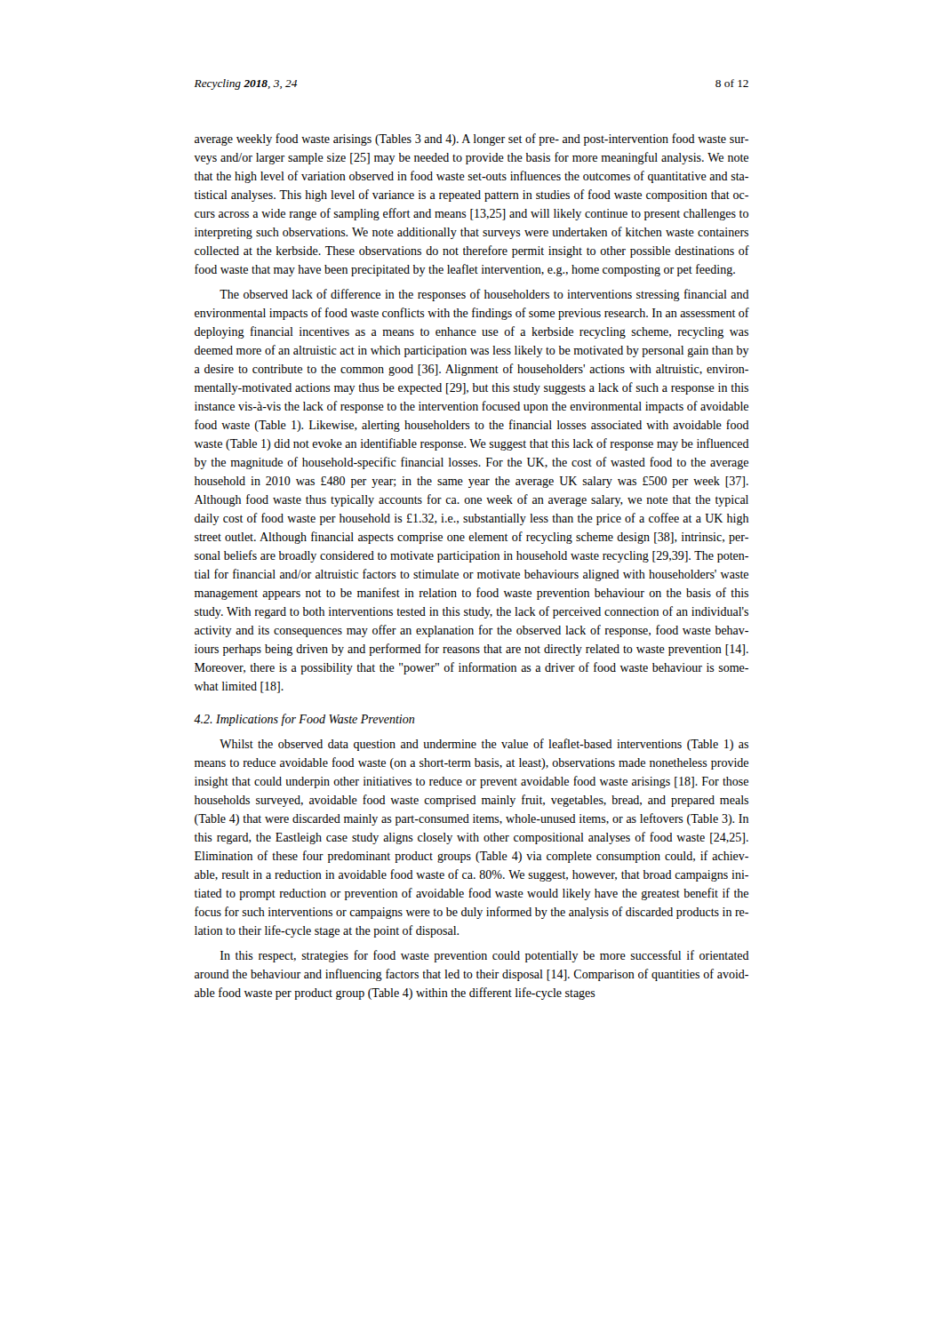Recycling 2018, 3, 24 8 of 12
average weekly food waste arisings (Tables 3 and 4). A longer set of pre- and post-intervention food waste surveys and/or larger sample size [25] may be needed to provide the basis for more meaningful analysis. We note that the high level of variation observed in food waste set-outs influences the outcomes of quantitative and statistical analyses. This high level of variance is a repeated pattern in studies of food waste composition that occurs across a wide range of sampling effort and means [13,25] and will likely continue to present challenges to interpreting such observations. We note additionally that surveys were undertaken of kitchen waste containers collected at the kerbside. These observations do not therefore permit insight to other possible destinations of food waste that may have been precipitated by the leaflet intervention, e.g., home composting or pet feeding.
The observed lack of difference in the responses of householders to interventions stressing financial and environmental impacts of food waste conflicts with the findings of some previous research. In an assessment of deploying financial incentives as a means to enhance use of a kerbside recycling scheme, recycling was deemed more of an altruistic act in which participation was less likely to be motivated by personal gain than by a desire to contribute to the common good [36]. Alignment of householders' actions with altruistic, environmentally-motivated actions may thus be expected [29], but this study suggests a lack of such a response in this instance vis-à-vis the lack of response to the intervention focused upon the environmental impacts of avoidable food waste (Table 1). Likewise, alerting householders to the financial losses associated with avoidable food waste (Table 1) did not evoke an identifiable response. We suggest that this lack of response may be influenced by the magnitude of household-specific financial losses. For the UK, the cost of wasted food to the average household in 2010 was £480 per year; in the same year the average UK salary was £500 per week [37]. Although food waste thus typically accounts for ca. one week of an average salary, we note that the typical daily cost of food waste per household is £1.32, i.e., substantially less than the price of a coffee at a UK high street outlet. Although financial aspects comprise one element of recycling scheme design [38], intrinsic, personal beliefs are broadly considered to motivate participation in household waste recycling [29,39]. The potential for financial and/or altruistic factors to stimulate or motivate behaviours aligned with householders' waste management appears not to be manifest in relation to food waste prevention behaviour on the basis of this study. With regard to both interventions tested in this study, the lack of perceived connection of an individual's activity and its consequences may offer an explanation for the observed lack of response, food waste behaviours perhaps being driven by and performed for reasons that are not directly related to waste prevention [14]. Moreover, there is a possibility that the "power" of information as a driver of food waste behaviour is somewhat limited [18].
4.2. Implications for Food Waste Prevention
Whilst the observed data question and undermine the value of leaflet-based interventions (Table 1) as means to reduce avoidable food waste (on a short-term basis, at least), observations made nonetheless provide insight that could underpin other initiatives to reduce or prevent avoidable food waste arisings [18]. For those households surveyed, avoidable food waste comprised mainly fruit, vegetables, bread, and prepared meals (Table 4) that were discarded mainly as part-consumed items, whole-unused items, or as leftovers (Table 3). In this regard, the Eastleigh case study aligns closely with other compositional analyses of food waste [24,25]. Elimination of these four predominant product groups (Table 4) via complete consumption could, if achievable, result in a reduction in avoidable food waste of ca. 80%. We suggest, however, that broad campaigns initiated to prompt reduction or prevention of avoidable food waste would likely have the greatest benefit if the focus for such interventions or campaigns were to be duly informed by the analysis of discarded products in relation to their life-cycle stage at the point of disposal.
In this respect, strategies for food waste prevention could potentially be more successful if orientated around the behaviour and influencing factors that led to their disposal [14]. Comparison of quantities of avoidable food waste per product group (Table 4) within the different life-cycle stages